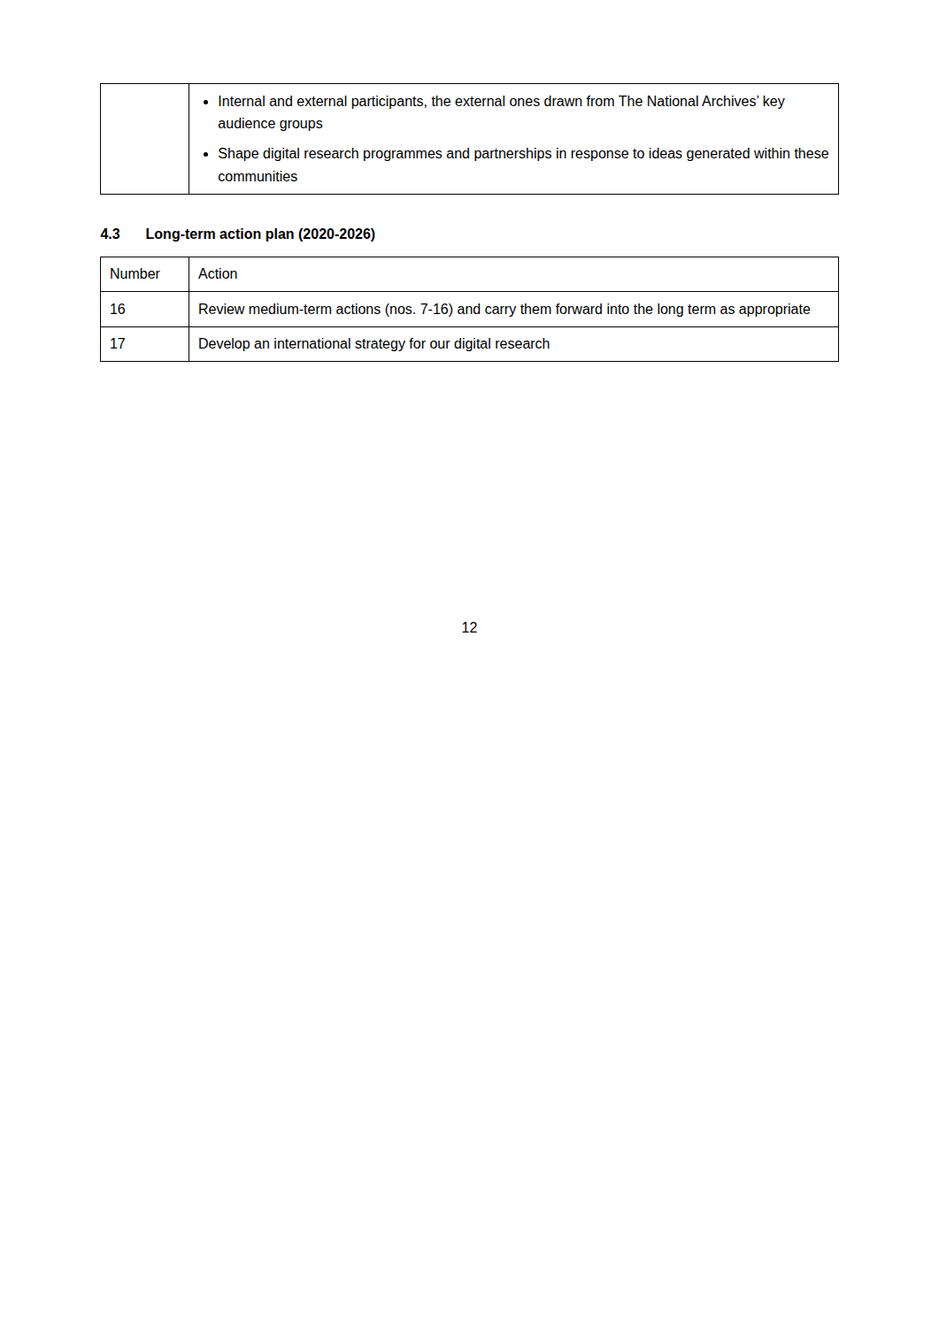| | Internal and external participants, the external ones drawn from The National Archives’ key audience groups Shape digital research programmes and partnerships in response to ideas generated within these communities |
4.3 Long-term action plan (2020-2026)
| Number | Action |
| --- | --- |
| 16 | Review medium-term actions (nos. 7-16) and carry them forward into the long term as appropriate |
| 17 | Develop an international strategy for our digital research |
12